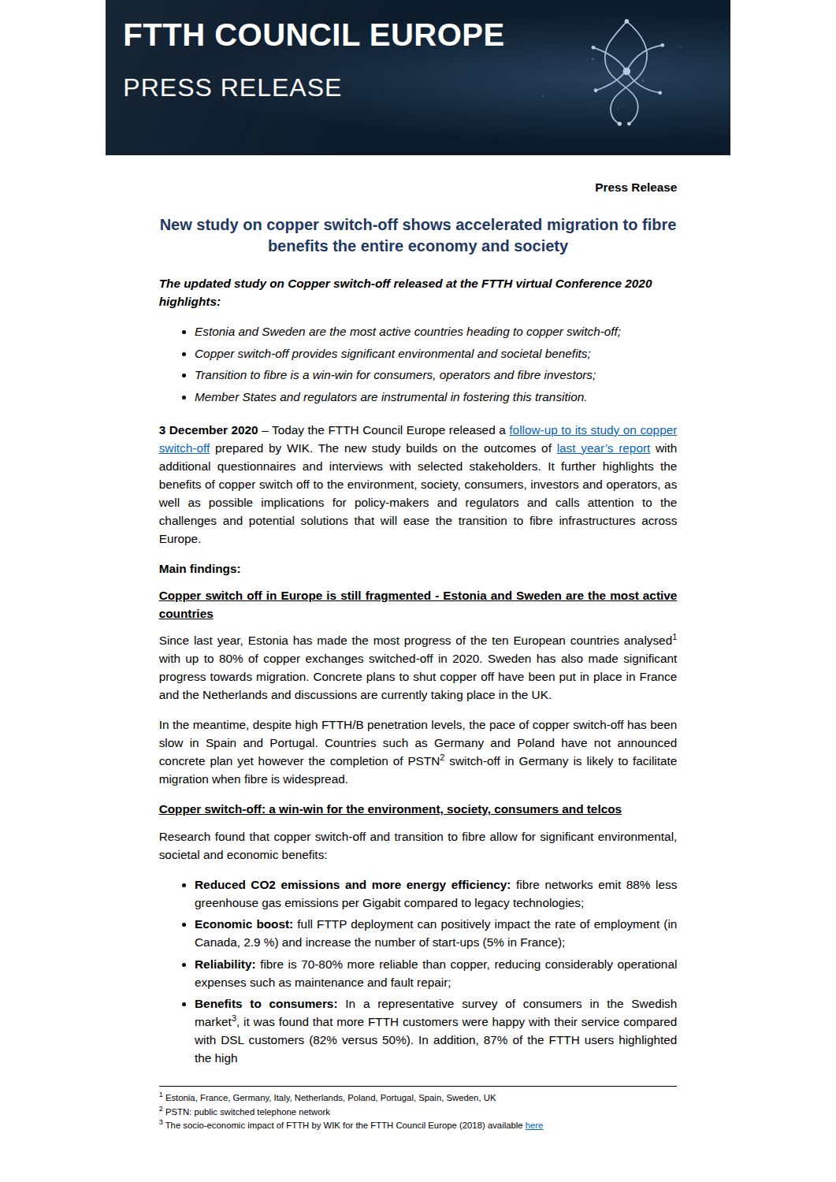FTTH COUNCIL EUROPE
PRESS RELEASE
Press Release
New study on copper switch-off shows accelerated migration to fibre
benefits the entire economy and society
The updated study on Copper switch-off released at the FTTH virtual Conference 2020 highlights:
Estonia and Sweden are the most active countries heading to copper switch-off;
Copper switch-off provides significant environmental and societal benefits;
Transition to fibre is a win-win for consumers, operators and fibre investors;
Member States and regulators are instrumental in fostering this transition.
3 December 2020 – Today the FTTH Council Europe released a follow-up to its study on copper switch-off prepared by WIK. The new study builds on the outcomes of last year’s report with additional questionnaires and interviews with selected stakeholders. It further highlights the benefits of copper switch off to the environment, society, consumers, investors and operators, as well as possible implications for policy-makers and regulators and calls attention to the challenges and potential solutions that will ease the transition to fibre infrastructures across Europe.
Main findings:
Copper switch off in Europe is still fragmented - Estonia and Sweden are the most active countries
Since last year, Estonia has made the most progress of the ten European countries analysed1 with up to 80% of copper exchanges switched-off in 2020. Sweden has also made significant progress towards migration. Concrete plans to shut copper off have been put in place in France and the Netherlands and discussions are currently taking place in the UK.
In the meantime, despite high FTTH/B penetration levels, the pace of copper switch-off has been slow in Spain and Portugal. Countries such as Germany and Poland have not announced concrete plan yet however the completion of PSTN2 switch-off in Germany is likely to facilitate migration when fibre is widespread.
Copper switch-off: a win-win for the environment, society, consumers and telcos
Research found that copper switch-off and transition to fibre allow for significant environmental, societal and economic benefits:
Reduced CO2 emissions and more energy efficiency: fibre networks emit 88% less greenhouse gas emissions per Gigabit compared to legacy technologies;
Economic boost: full FTTP deployment can positively impact the rate of employment (in Canada, 2.9 %) and increase the number of start-ups (5% in France);
Reliability: fibre is 70-80% more reliable than copper, reducing considerably operational expenses such as maintenance and fault repair;
Benefits to consumers: In a representative survey of consumers in the Swedish market3, it was found that more FTTH customers were happy with their service compared with DSL customers (82% versus 50%). In addition, 87% of the FTTH users highlighted the high
1 Estonia, France, Germany, Italy, Netherlands, Poland, Portugal, Spain, Sweden, UK
2 PSTN: public switched telephone network
3 The socio-economic impact of FTTH by WIK for the FTTH Council Europe (2018) available here